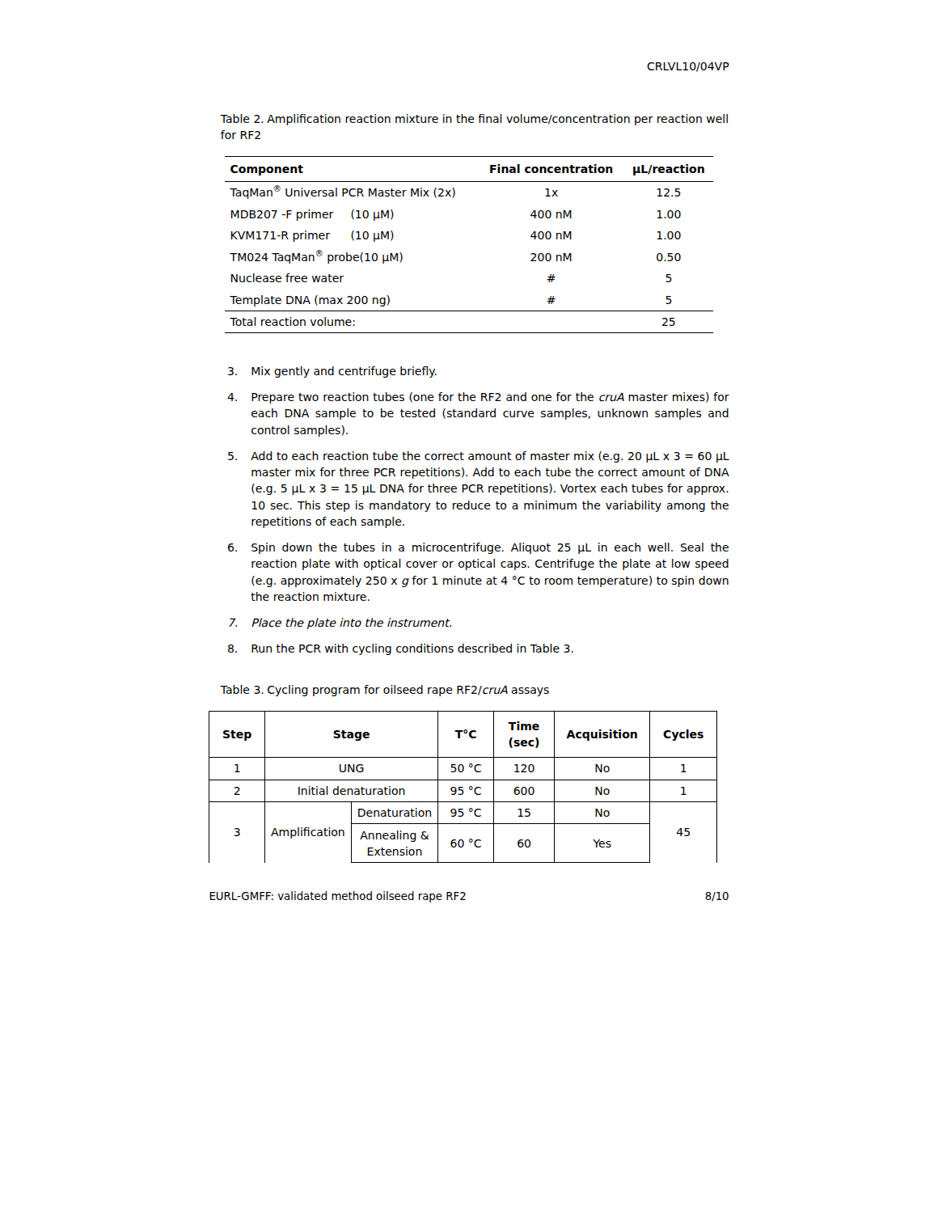CRLVL10/04VP
Table 2. Amplification reaction mixture in the final volume/concentration per reaction well for RF2
| Component | Final concentration | µL/reaction |
| --- | --- | --- |
| TaqMan ® Universal PCR Master Mix (2x) | 1x | 12.5 |
| MDB207 -F primer (10 µM) | 400 nM | 1.00 |
| KVM171-R primer (10 µM) | 400 nM | 1.00 |
| TM024 TaqMan ® probe (10 µM) | 200 nM | 0.50 |
| Nuclease free water | # | 5 |
| Template DNA (max 200 ng) | # | 5 |
| Total reaction volume: | | 25 |
Mix gently and centrifuge briefly.
Prepare two reaction tubes (one for the RF2 and one for the cruA master mixes) for each DNA sample to be tested (standard curve samples, unknown samples and control samples).
Add to each reaction tube the correct amount of master mix (e.g. 20 µL x 3 = 60 µL master mix for three PCR repetitions). Add to each tube the correct amount of DNA (e.g. 5 µL x 3 = 15 µL DNA for three PCR repetitions). Vortex each tubes for approx. 10 sec. This step is mandatory to reduce to a minimum the variability among the repetitions of each sample.
Spin down the tubes in a microcentrifuge. Aliquot 25 µL in each well. Seal the reaction plate with optical cover or optical caps. Centrifuge the plate at low speed (e.g. approximately 250 x g for 1 minute at 4 °C to room temperature) to spin down the reaction mixture.
Place the plate into the instrument.
Run the PCR with cycling conditions described in Table 3.
Table 3. Cycling program for oilseed rape RF2/cruA assays
| Step | Stage | T°C | Time (sec) | Acquisition | Cycles |
| --- | --- | --- | --- | --- | --- |
| 1 | UNG | 50 °C | 120 | No | 1 |
| 2 | Initial denaturation | 95 °C | 600 | No | 1 |
| 3 | Amplification | Denaturation | 95 °C | 15 | No | 45 |
| Annealing & Extension | 60 °C | 60 | Yes |
EURL-GMFF: validated method oilseed rape RF2 8/10